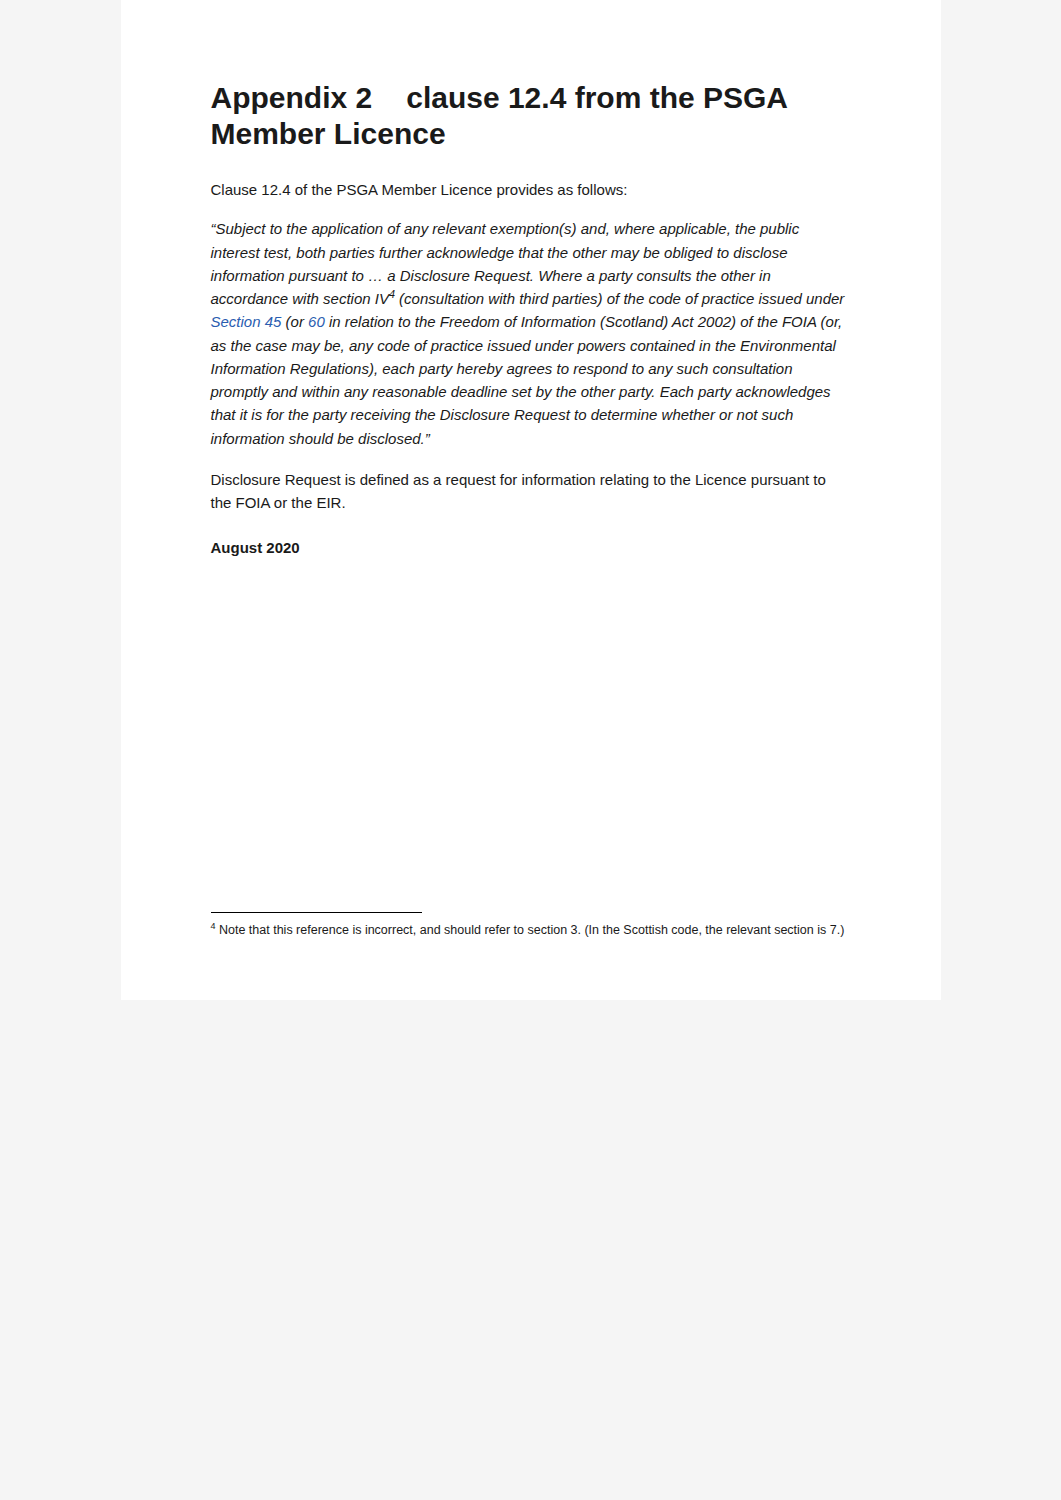Appendix 2clause 12.4 from the PSGA Member Licence
Clause 12.4 of the PSGA Member Licence provides as follows:
“Subject to the application of any relevant exemption(s) and, where applicable, the public interest test, both parties further acknowledge that the other may be obliged to disclose information pursuant to … a Disclosure Request. Where a party consults the other in accordance with section IV4 (consultation with third parties) of the code of practice issued under Section 45 (or 60 in relation to the Freedom of Information (Scotland) Act 2002) of the FOIA (or, as the case may be, any code of practice issued under powers contained in the Environmental Information Regulations), each party hereby agrees to respond to any such consultation promptly and within any reasonable deadline set by the other party. Each party acknowledges that it is for the party receiving the Disclosure Request to determine whether or not such information should be disclosed.”
Disclosure Request is defined as a request for information relating to the Licence pursuant to the FOIA or the EIR.
August 2020
4 Note that this reference is incorrect, and should refer to section 3. (In the Scottish code, the relevant section is 7.)